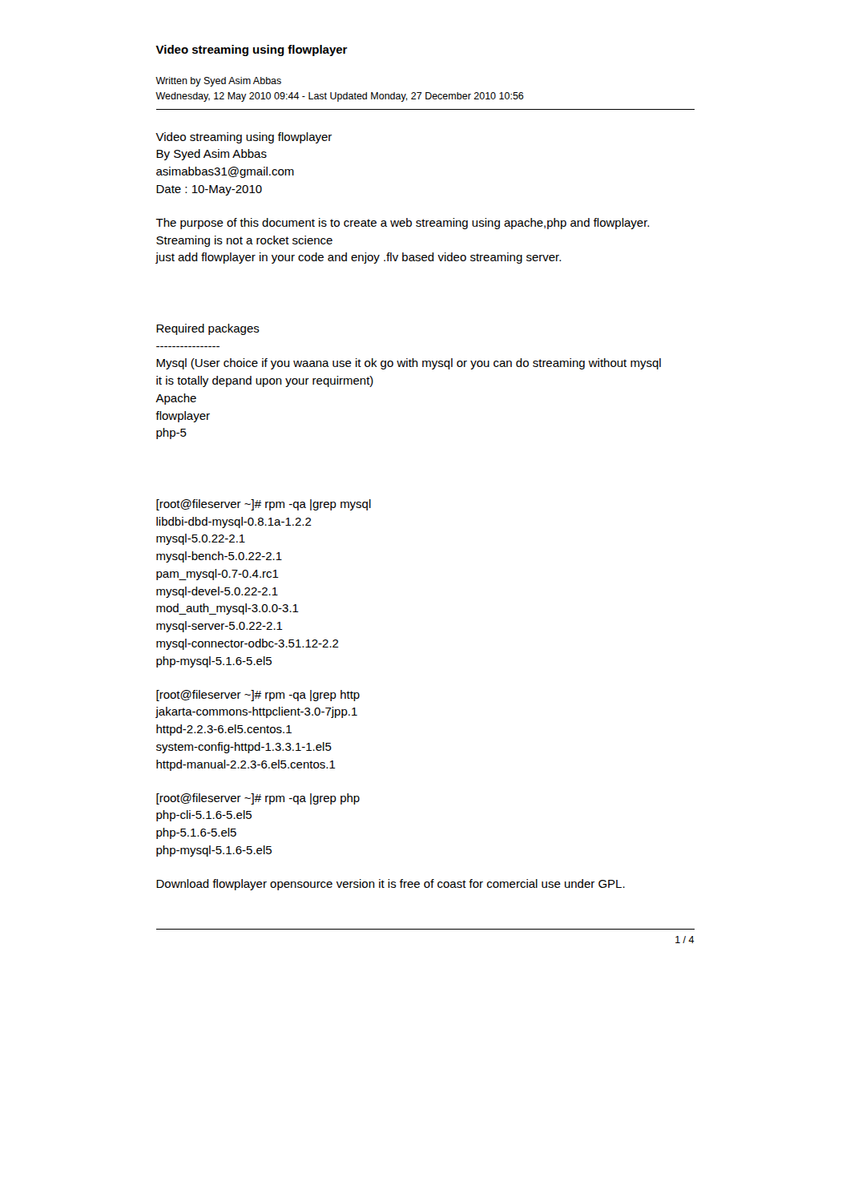Video streaming using flowplayer
Written by Syed Asim Abbas Wednesday, 12 May 2010 09:44 - Last Updated Monday, 27 December 2010 10:56
Video streaming using flowplayer
By Syed Asim Abbas
asimabbas31@gmail.com
Date : 10-May-2010
The purpose of this document is to create a web streaming using apache,php and flowplayer.
Streaming is not a rocket science
just add flowplayer in your code and enjoy .flv based video streaming server.
Required packages
----------------
Mysql (User choice if you waana use it ok go with mysql or you can do streaming without mysql
it is totally depand upon your requirment)
Apache
flowplayer
php-5
[root@fileserver ~]# rpm -qa |grep mysql
libdbi-dbd-mysql-0.8.1a-1.2.2
mysql-5.0.22-2.1
mysql-bench-5.0.22-2.1
pam_mysql-0.7-0.4.rc1
mysql-devel-5.0.22-2.1
mod_auth_mysql-3.0.0-3.1
mysql-server-5.0.22-2.1
mysql-connector-odbc-3.51.12-2.2
php-mysql-5.1.6-5.el5
[root@fileserver ~]# rpm -qa |grep http
jakarta-commons-httpclient-3.0-7jpp.1
httpd-2.2.3-6.el5.centos.1
system-config-httpd-1.3.3.1-1.el5
httpd-manual-2.2.3-6.el5.centos.1
[root@fileserver ~]# rpm -qa |grep php
php-cli-5.1.6-5.el5
php-5.1.6-5.el5
php-mysql-5.1.6-5.el5
Download flowplayer opensource version it is free of coast for comercial use under GPL.
1 / 4